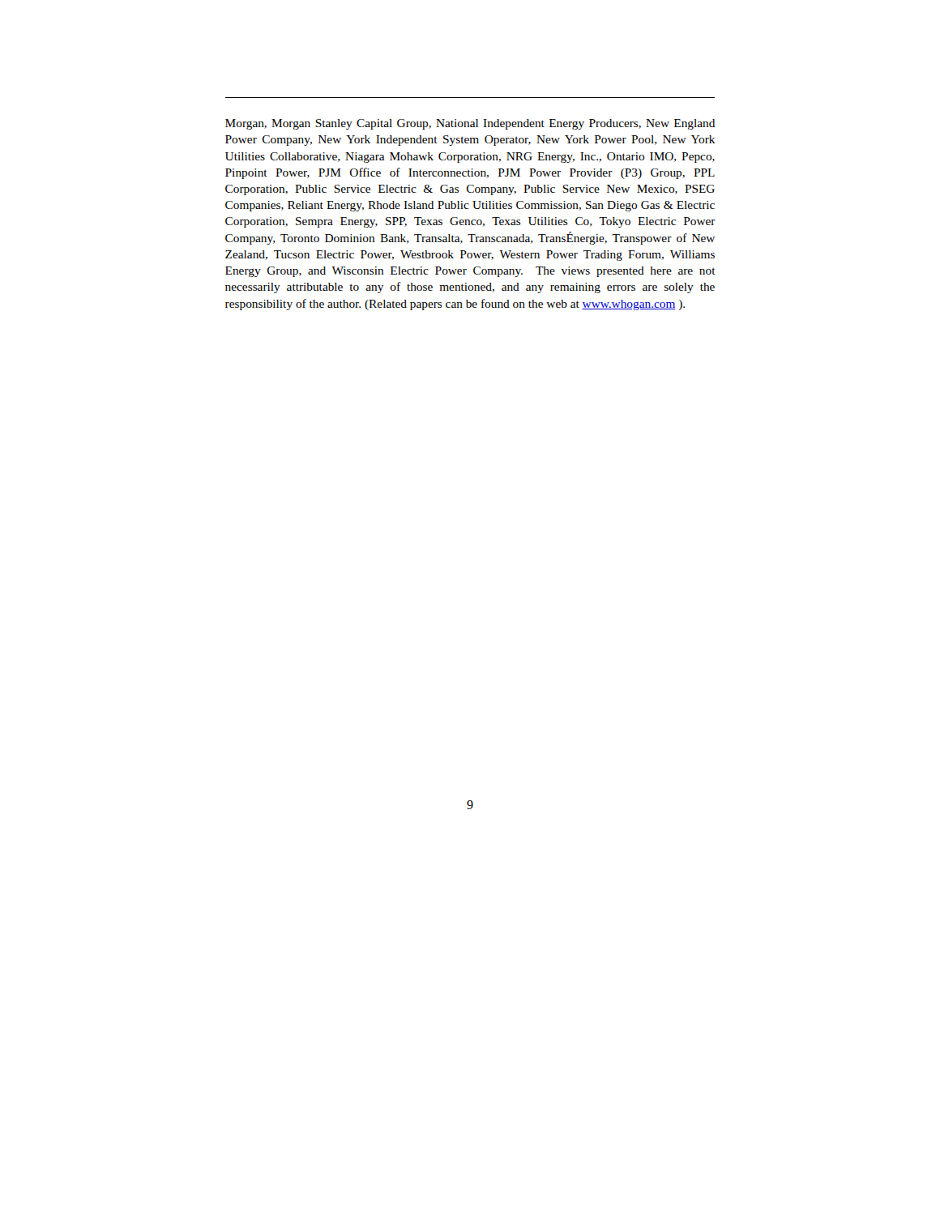Morgan, Morgan Stanley Capital Group, National Independent Energy Producers, New England Power Company, New York Independent System Operator, New York Power Pool, New York Utilities Collaborative, Niagara Mohawk Corporation, NRG Energy, Inc., Ontario IMO, Pepco, Pinpoint Power, PJM Office of Interconnection, PJM Power Provider (P3) Group, PPL Corporation, Public Service Electric & Gas Company, Public Service New Mexico, PSEG Companies, Reliant Energy, Rhode Island Public Utilities Commission, San Diego Gas & Electric Corporation, Sempra Energy, SPP, Texas Genco, Texas Utilities Co, Tokyo Electric Power Company, Toronto Dominion Bank, Transalta, Transcanada, TransÉnergie, Transpower of New Zealand, Tucson Electric Power, Westbrook Power, Western Power Trading Forum, Williams Energy Group, and Wisconsin Electric Power Company. The views presented here are not necessarily attributable to any of those mentioned, and any remaining errors are solely the responsibility of the author. (Related papers can be found on the web at www.whogan.com ).
9